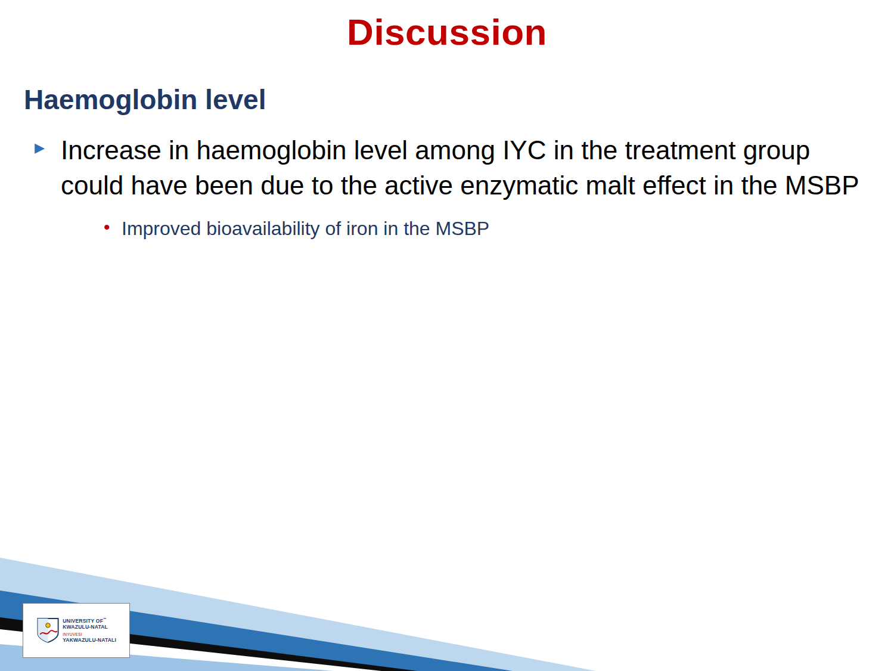Discussion
Haemoglobin level
Increase in haemoglobin level among IYC in the treatment group could have been due to the active enzymatic malt effect in the MSBP
Improved bioavailability of iron in the MSBP
UNIVERSITY OF™
KWAZULU-NATAL
INYUVESI
YAKWAZULU-NATALI